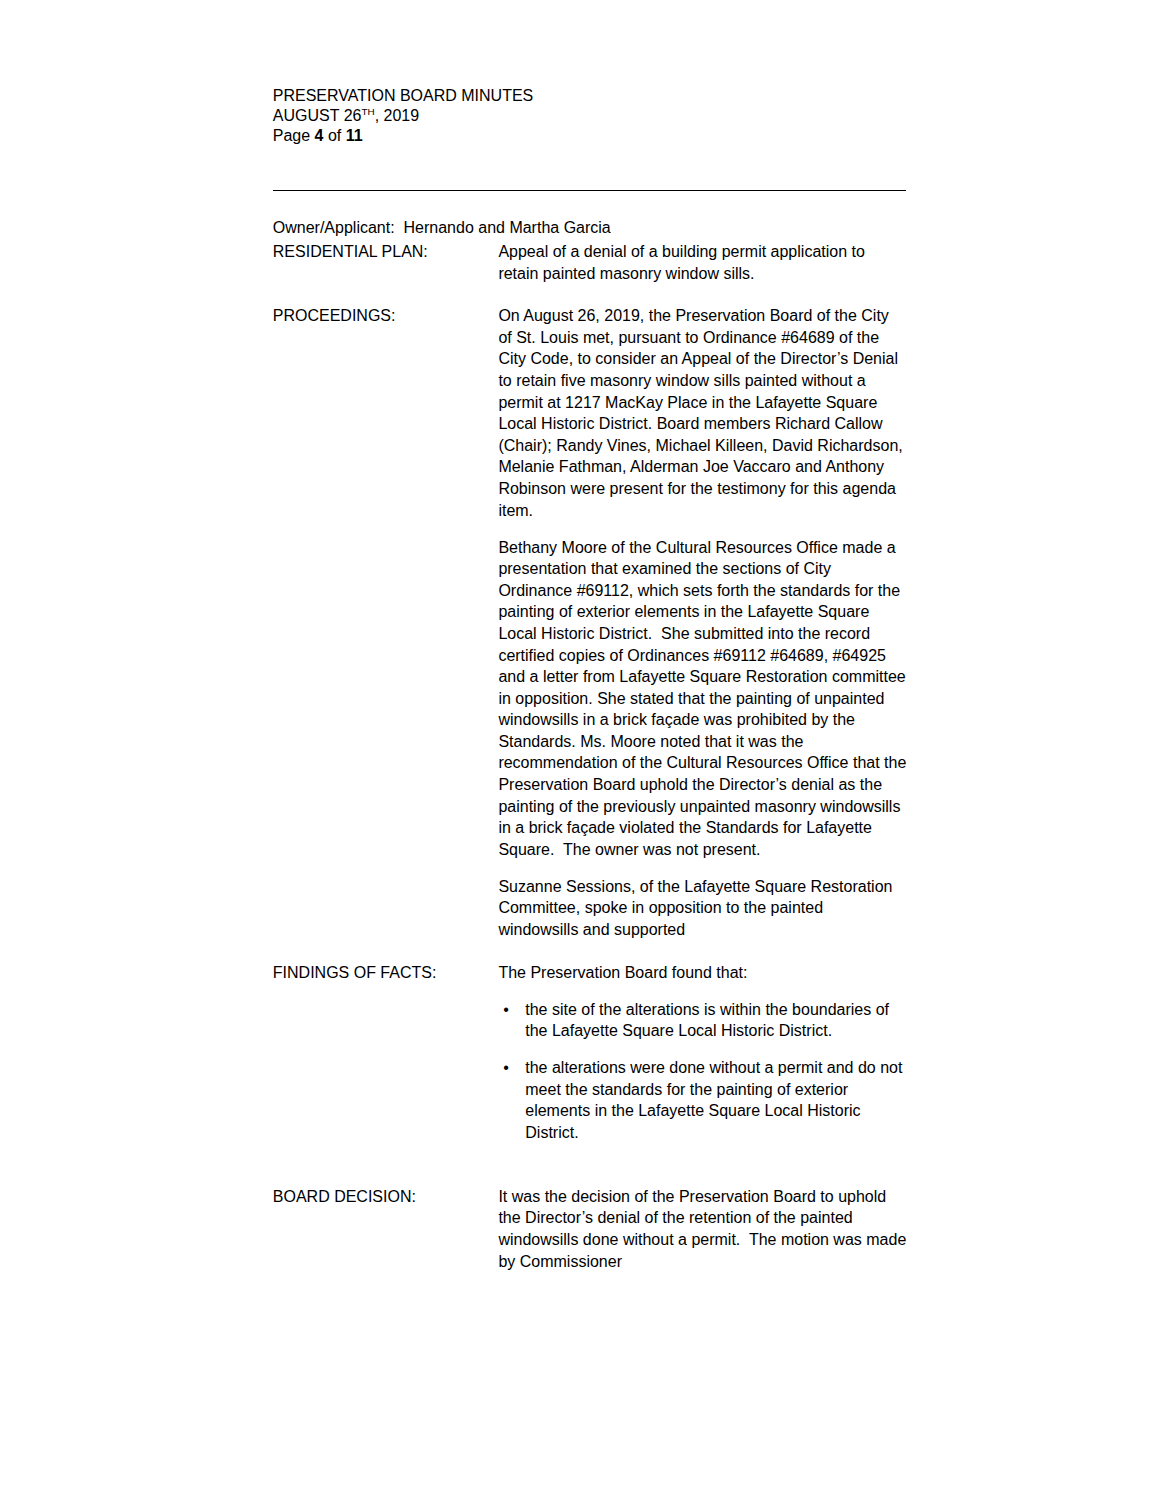PRESERVATION BOARD MINUTES
AUGUST 26TH, 2019
Page 4 of 11
Owner/Applicant: Hernando and Martha Garcia
| RESIDENTIAL PLAN: | Appeal of a denial of a building permit application to retain painted masonry window sills. |
| PROCEEDINGS: | On August 26, 2019, the Preservation Board of the City of St. Louis met, pursuant to Ordinance #64689 of the City Code, to consider an Appeal of the Director’s Denial to retain five masonry window sills painted without a permit at 1217 MacKay Place in the Lafayette Square Local Historic District. Board members Richard Callow (Chair); Randy Vines, Michael Killeen, David Richardson, Melanie Fathman, Alderman Joe Vaccaro and Anthony Robinson were present for the testimony for this agenda item. Bethany Moore of the Cultural Resources Office made a presentation that examined the sections of City Ordinance #69112, which sets forth the standards for the painting of exterior elements in the Lafayette Square Local Historic District. She submitted into the record certified copies of Ordinances #69112 #64689, #64925 and a letter from Lafayette Square Restoration committee in opposition. She stated that the painting of unpainted windowsills in a brick façade was prohibited by the Standards. Ms. Moore noted that it was the recommendation of the Cultural Resources Office that the Preservation Board uphold the Director’s denial as the painting of the previously unpainted masonry windowsills in a brick façade violated the Standards for Lafayette Square. The owner was not present. Suzanne Sessions, of the Lafayette Square Restoration Committee, spoke in opposition to the painted windowsills and supported |
| FINDINGS OF FACTS: | The Preservation Board found that: the site of the alterations is within the boundaries of the Lafayette Square Local Historic District. the alterations were done without a permit and do not meet the standards for the painting of exterior elements in the Lafayette Square Local Historic District. |
| BOARD DECISION: | It was the decision of the Preservation Board to uphold the Director’s denial of the retention of the painted windowsills done without a permit. The motion was made by Commissioner |